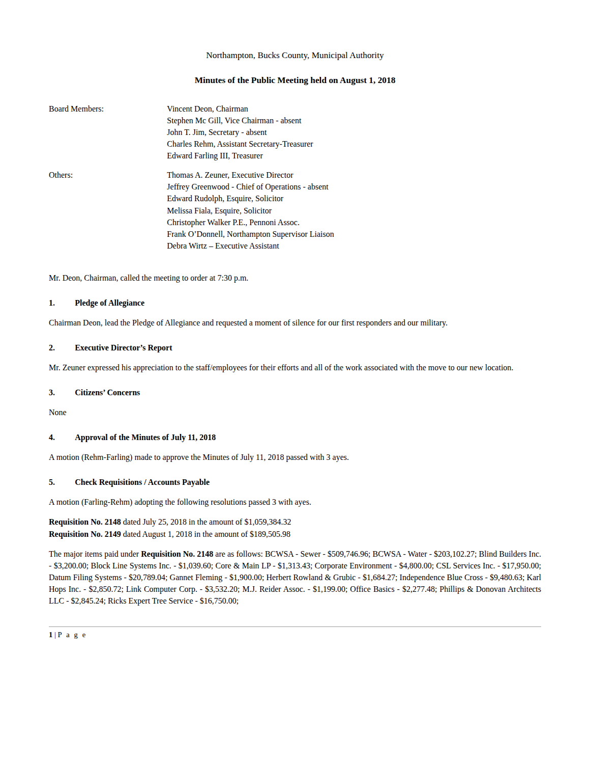Northampton, Bucks County, Municipal Authority
Minutes of the Public Meeting held on August 1, 2018
| Board Members: | Vincent Deon, Chairman Stephen Mc Gill, Vice Chairman - absent John T. Jim, Secretary - absent Charles Rehm, Assistant Secretary-Treasurer Edward Farling III, Treasurer |
| Others: | Thomas A. Zeuner, Executive Director Jeffrey Greenwood - Chief of Operations - absent Edward Rudolph, Esquire, Solicitor Melissa Fiala, Esquire, Solicitor Christopher Walker P.E., Pennoni Assoc. Frank O’Donnell, Northampton Supervisor Liaison Debra Wirtz – Executive Assistant |
Mr. Deon, Chairman, called the meeting to order at 7:30 p.m.
1. Pledge of Allegiance
Chairman Deon, lead the Pledge of Allegiance and requested a moment of silence for our first responders and our military.
2. Executive Director’s Report
Mr. Zeuner expressed his appreciation to the staff/employees for their efforts and all of the work associated with the move to our new location.
3. Citizens’ Concerns
None
4. Approval of the Minutes of July 11, 2018
A motion (Rehm-Farling) made to approve the Minutes of July 11, 2018 passed with 3 ayes.
5. Check Requisitions / Accounts Payable
A motion (Farling-Rehm) adopting the following resolutions passed 3 with ayes.
Requisition No. 2148 dated July 25, 2018 in the amount of $1,059,384.32
Requisition No. 2149 dated August 1, 2018 in the amount of $189,505.98
The major items paid under Requisition No. 2148 are as follows: BCWSA - Sewer - $509,746.96; BCWSA - Water - $203,102.27; Blind Builders Inc. - $3,200.00; Block Line Systems Inc. - $1,039.60; Core & Main LP - $1,313.43; Corporate Environment - $4,800.00; CSL Services Inc. - $17,950.00; Datum Filing Systems - $20,789.04; Gannet Fleming - $1,900.00; Herbert Rowland & Grubic - $1,684.27; Independence Blue Cross - $9,480.63; Karl Hops Inc. - $2,850.72; Link Computer Corp. - $3,532.20; M.J. Reider Assoc. - $1,199.00; Office Basics - $2,277.48; Phillips & Donovan Architects LLC - $2,845.24; Ricks Expert Tree Service - $16,750.00;
1 | P a g e